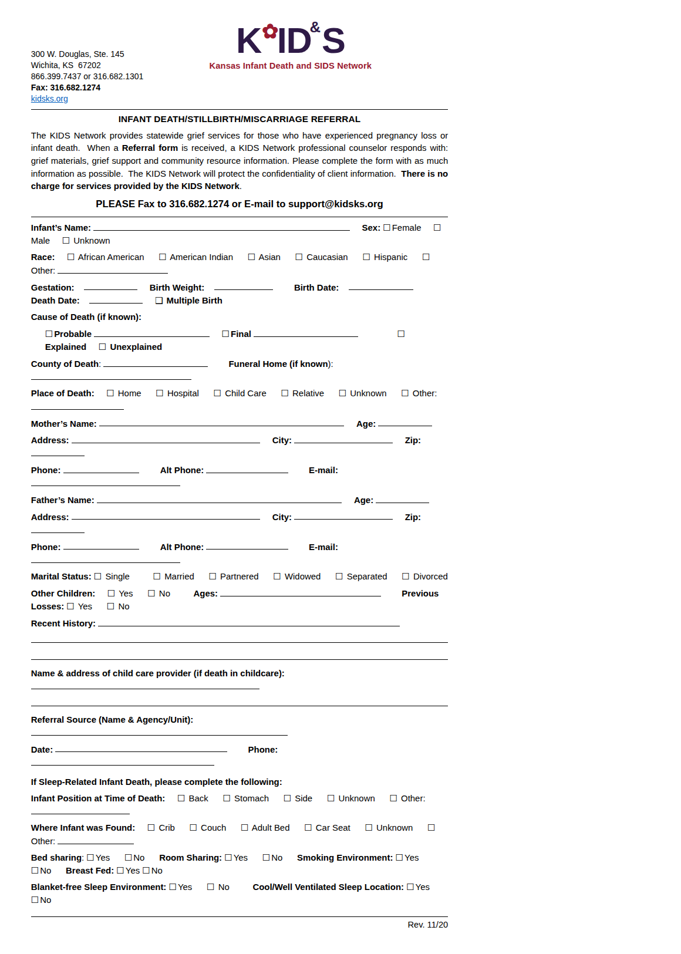300 W. Douglas, Ste. 145
Wichita, KS 67202
866.399.7437 or 316.682.1301
Fax: 316.682.1274
kidsks.org
K✿ID&S
Kansas Infant Death and SIDS Network
INFANT DEATH/STILLBIRTH/MISCARRIAGE REFERRAL
The KIDS Network provides statewide grief services for those who have experienced pregnancy loss or infant death. When a Referral form is received, a KIDS Network professional counselor responds with: grief materials, grief support and community resource information. Please complete the form with as much information as possible. The KIDS Network will protect the confidentiality of client information. There is no charge for services provided by the KIDS Network.
PLEASE Fax to 316.682.1274 or E-mail to support@kidsks.org
Infant’s Name: Sex: ☐Female ☐ Male ☐ Unknown
Race: ☐ African American ☐ American Indian ☐ Asian ☐ Caucasian ☐ Hispanic ☐ Other:
Gestation: Birth Weight: Birth Date: Death Date: ❑ Multiple Birth
Cause of Death (if known):
☐Probable ☐Final ☐ Explained ☐ Unexplained
County of Death: Funeral Home (if known):
Place of Death: ☐ Home ☐ Hospital ☐ Child Care ☐ Relative ☐ Unknown ☐ Other:
Mother’s Name: Age:
Address: City: Zip:
Phone: Alt Phone: E-mail:
Father’s Name: Age:
Address: City: Zip:
Phone: Alt Phone: E-mail:
Marital Status: ☐ Single ☐ Married ☐ Partnered ☐ Widowed ☐ Separated ☐ Divorced
Other Children: ☐ Yes ☐ No Ages: Previous Losses: ☐ Yes ☐ No
Recent History:
Name & address of child care provider (if death in childcare):
Referral Source (Name & Agency/Unit):
Date: Phone:
If Sleep-Related Infant Death, please complete the following:
Infant Position at Time of Death: ☐ Back ☐ Stomach ☐ Side ☐ Unknown ☐ Other:
Where Infant was Found: ☐ Crib ☐ Couch ☐ Adult Bed ☐ Car Seat ☐ Unknown ☐ Other:
Bed sharing: ☐Yes ☐No Room Sharing: ☐Yes ☐No Smoking Environment: ☐Yes ☐No Breast Fed: ☐Yes ☐No
Blanket-free Sleep Environment: ☐Yes ☐ No Cool/Well Ventilated Sleep Location: ☐Yes ☐No
Rev. 11/20